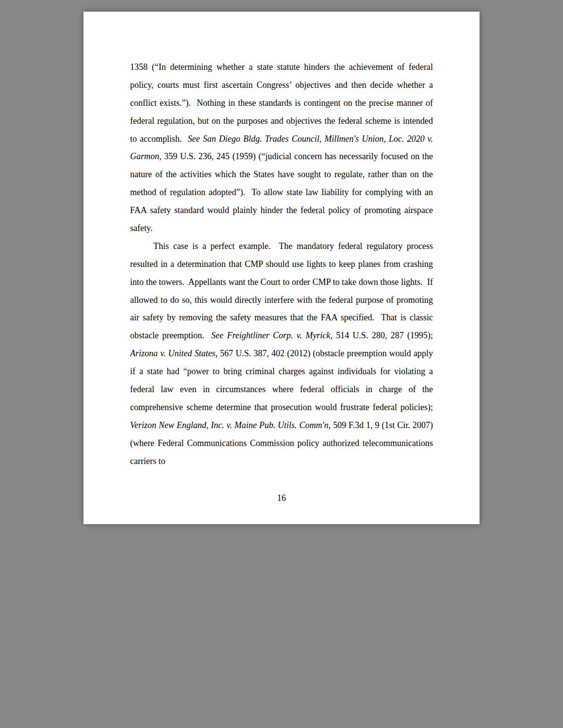1358 (“In determining whether a state statute hinders the achievement of federal policy, courts must first ascertain Congress’ objectives and then decide whether a conflict exists.”). Nothing in these standards is contingent on the precise manner of federal regulation, but on the purposes and objectives the federal scheme is intended to accomplish. See San Diego Bldg. Trades Council, Millmen's Union, Loc. 2020 v. Garmon, 359 U.S. 236, 245 (1959) (“judicial concern has necessarily focused on the nature of the activities which the States have sought to regulate, rather than on the method of regulation adopted”). To allow state law liability for complying with an FAA safety standard would plainly hinder the federal policy of promoting airspace safety.
This case is a perfect example. The mandatory federal regulatory process resulted in a determination that CMP should use lights to keep planes from crashing into the towers. Appellants want the Court to order CMP to take down those lights. If allowed to do so, this would directly interfere with the federal purpose of promoting air safety by removing the safety measures that the FAA specified. That is classic obstacle preemption. See Freightliner Corp. v. Myrick, 514 U.S. 280, 287 (1995); Arizona v. United States, 567 U.S. 387, 402 (2012) (obstacle preemption would apply if a state had “power to bring criminal charges against individuals for violating a federal law even in circumstances where federal officials in charge of the comprehensive scheme determine that prosecution would frustrate federal policies); Verizon New England, Inc. v. Maine Pub. Utils. Comm'n, 509 F.3d 1, 9 (1st Cir. 2007) (where Federal Communications Commission policy authorized telecommunications carriers to
16